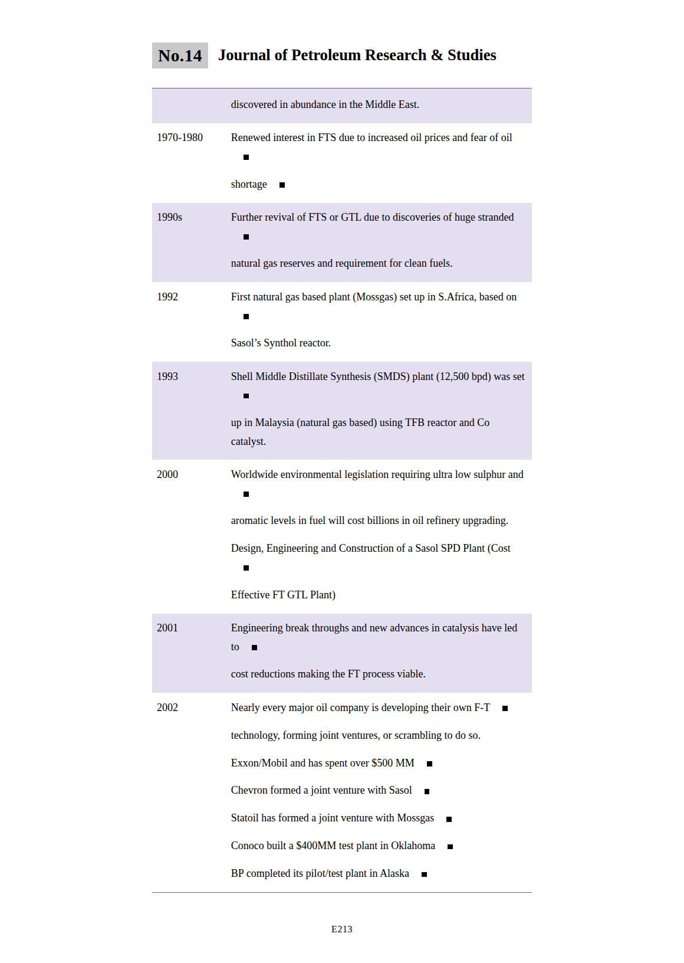No.14
Journal of Petroleum Research & Studies
| | discovered in abundance in the Middle East. |
| 1970-1980 | Renewed interest in FTS due to increased oil prices and fear of oil shortage |
| 1990s | Further revival of FTS or GTL due to discoveries of huge stranded natural gas reserves and requirement for clean fuels. |
| 1992 | First natural gas based plant (Mossgas) set up in S.Africa, based on Sasol’s Synthol reactor. |
| 1993 | Shell Middle Distillate Synthesis (SMDS) plant (12,500 bpd) was set up in Malaysia (natural gas based) using TFB reactor and Co catalyst. |
| 2000 | Worldwide environmental legislation requiring ultra low sulphur and aromatic levels in fuel will cost billions in oil refinery upgrading. Design, Engineering and Construction of a Sasol SPD Plant (Cost Effective FT GTL Plant) |
| 2001 | Engineering break throughs and new advances in catalysis have led to cost reductions making the FT process viable. |
| 2002 | Nearly every major oil company is developing their own F-T technology, forming joint ventures, or scrambling to do so. Exxon/Mobil and has spent over $500 MM Chevron formed a joint venture with Sasol Statoil has formed a joint venture with Mossgas Conoco built a $400MM test plant in Oklahoma BP completed its pilot/test plant in Alaska |
E213